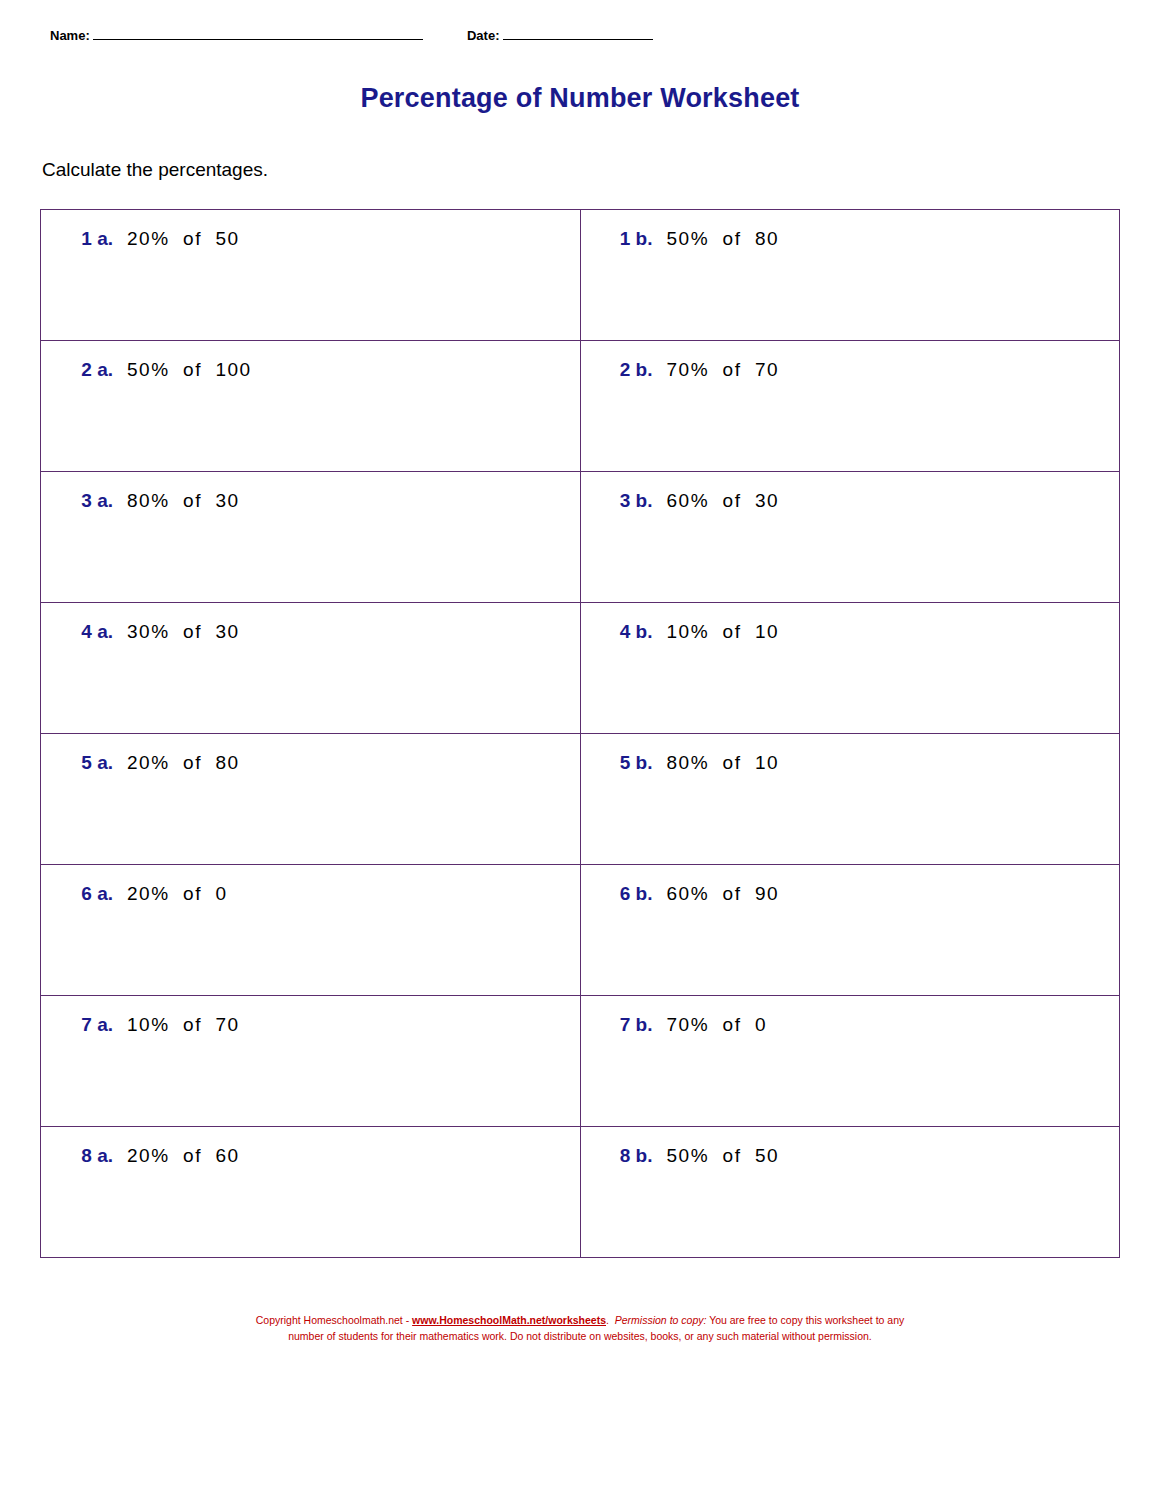Name: Date:
Percentage of Number Worksheet
Calculate the percentages.
| 1 a. 20% of 50 | 1 b. 50% of 80 |
| 2 a. 50% of 100 | 2 b. 70% of 70 |
| 3 a. 80% of 30 | 3 b. 60% of 30 |
| 4 a. 30% of 30 | 4 b. 10% of 10 |
| 5 a. 20% of 80 | 5 b. 80% of 10 |
| 6 a. 20% of 0 | 6 b. 60% of 90 |
| 7 a. 10% of 70 | 7 b. 70% of 0 |
| 8 a. 20% of 60 | 8 b. 50% of 50 |
Copyright Homeschoolmath.net - www.HomeschoolMath.net/worksheets. Permission to copy: You are free to copy this worksheet to any
number of students for their mathematics work. Do not distribute on websites, books, or any such material without permission.